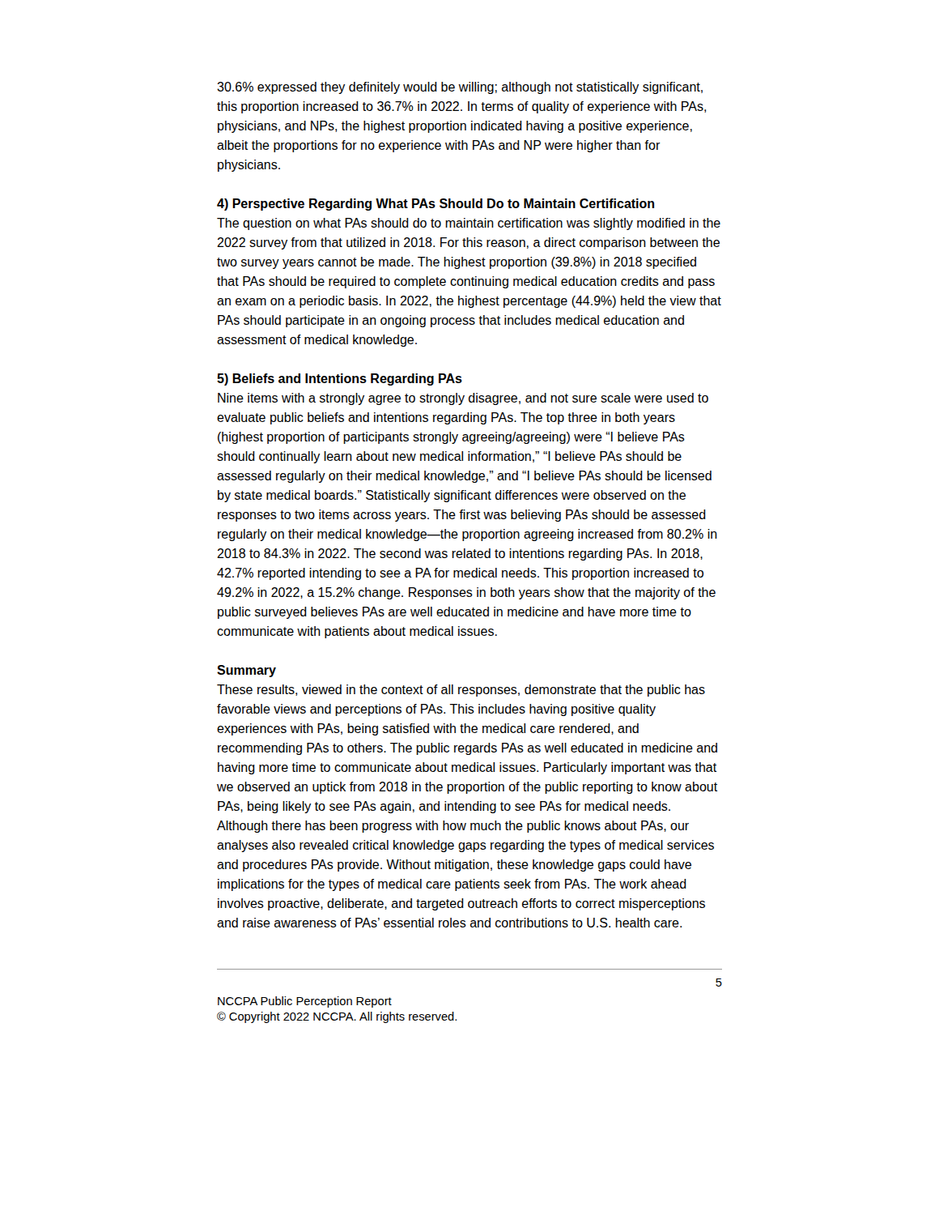30.6% expressed they definitely would be willing; although not statistically significant, this proportion increased to 36.7% in 2022. In terms of quality of experience with PAs, physicians, and NPs, the highest proportion indicated having a positive experience, albeit the proportions for no experience with PAs and NP were higher than for physicians.
4) Perspective Regarding What PAs Should Do to Maintain Certification
The question on what PAs should do to maintain certification was slightly modified in the 2022 survey from that utilized in 2018. For this reason, a direct comparison between the two survey years cannot be made. The highest proportion (39.8%) in 2018 specified that PAs should be required to complete continuing medical education credits and pass an exam on a periodic basis. In 2022, the highest percentage (44.9%) held the view that PAs should participate in an ongoing process that includes medical education and assessment of medical knowledge.
5) Beliefs and Intentions Regarding PAs
Nine items with a strongly agree to strongly disagree, and not sure scale were used to evaluate public beliefs and intentions regarding PAs. The top three in both years (highest proportion of participants strongly agreeing/agreeing) were “I believe PAs should continually learn about new medical information,” “I believe PAs should be assessed regularly on their medical knowledge,” and “I believe PAs should be licensed by state medical boards.” Statistically significant differences were observed on the responses to two items across years. The first was believing PAs should be assessed regularly on their medical knowledge—the proportion agreeing increased from 80.2% in 2018 to 84.3% in 2022. The second was related to intentions regarding PAs. In 2018, 42.7% reported intending to see a PA for medical needs. This proportion increased to 49.2% in 2022, a 15.2% change. Responses in both years show that the majority of the public surveyed believes PAs are well educated in medicine and have more time to communicate with patients about medical issues.
Summary
These results, viewed in the context of all responses, demonstrate that the public has favorable views and perceptions of PAs. This includes having positive quality experiences with PAs, being satisfied with the medical care rendered, and recommending PAs to others. The public regards PAs as well educated in medicine and having more time to communicate about medical issues. Particularly important was that we observed an uptick from 2018 in the proportion of the public reporting to know about PAs, being likely to see PAs again, and intending to see PAs for medical needs. Although there has been progress with how much the public knows about PAs, our analyses also revealed critical knowledge gaps regarding the types of medical services and procedures PAs provide. Without mitigation, these knowledge gaps could have implications for the types of medical care patients seek from PAs. The work ahead involves proactive, deliberate, and targeted outreach efforts to correct misperceptions and raise awareness of PAs’ essential roles and contributions to U.S. health care.
5
NCCPA Public Perception Report
© Copyright 2022 NCCPA. All rights reserved.